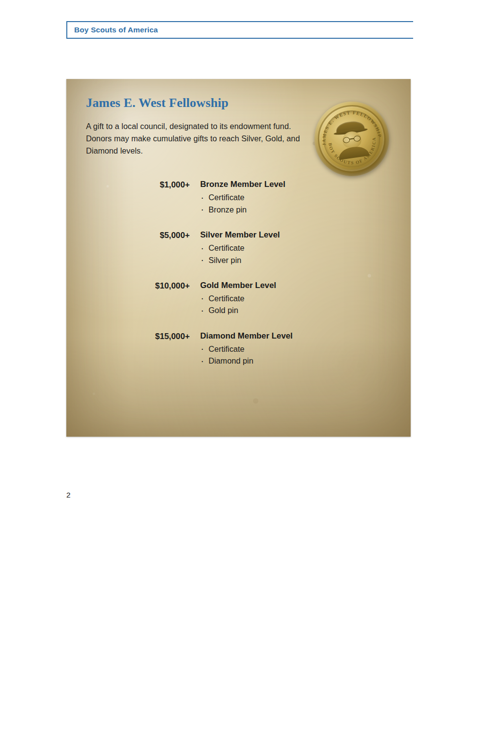Boy Scouts of America
JAMES E. WEST FELLOWSHIP BOY SCOUTS OF AMERICA
James E. West Fellowship
A gift to a local council, designated to its endowment fund. Donors may make cumulative gifts to reach Silver, Gold, and Diamond levels.
$1,000+
Bronze Member Level
Certificate
Bronze pin
$5,000+
Silver Member Level
Certificate
Silver pin
$10,000+
Gold Member Level
Certificate
Gold pin
$15,000+
Diamond Member Level
Certificate
Diamond pin
2